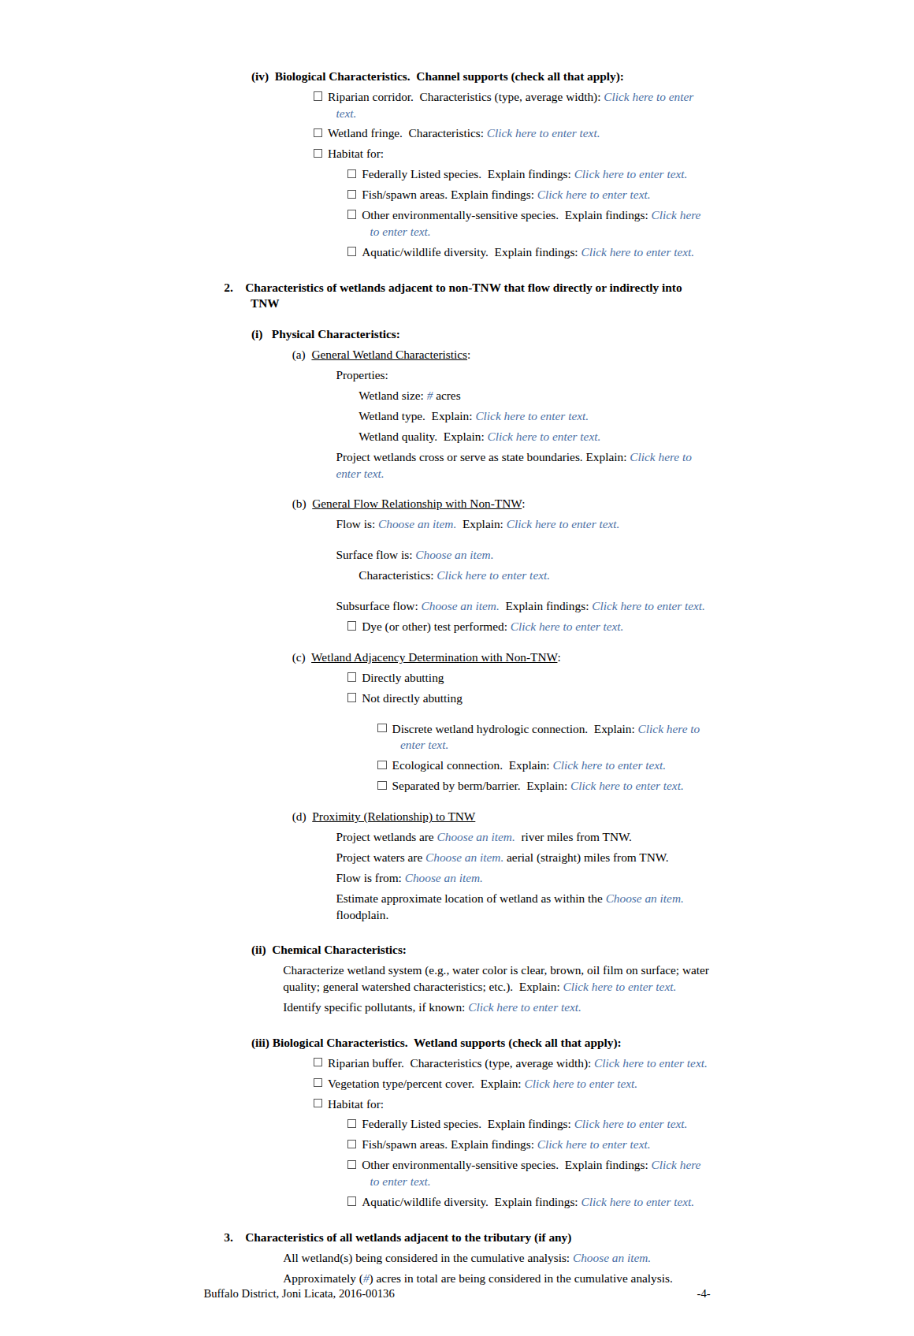(iv) Biological Characteristics. Channel supports (check all that apply):
Riparian corridor. Characteristics (type, average width): Click here to enter text.
Wetland fringe. Characteristics: Click here to enter text.
Habitat for:
Federally Listed species. Explain findings: Click here to enter text.
Fish/spawn areas. Explain findings: Click here to enter text.
Other environmentally-sensitive species. Explain findings: Click here to enter text.
Aquatic/wildlife diversity. Explain findings: Click here to enter text.
2. Characteristics of wetlands adjacent to non-TNW that flow directly or indirectly into TNW
(i) Physical Characteristics:
(a) General Wetland Characteristics:
Properties:
Wetland size: # acres
Wetland type. Explain: Click here to enter text.
Wetland quality. Explain: Click here to enter text.
Project wetlands cross or serve as state boundaries. Explain: Click here to enter text.
(b) General Flow Relationship with Non-TNW:
Flow is: Choose an item. Explain: Click here to enter text.
Surface flow is: Choose an item.
Characteristics: Click here to enter text.
Subsurface flow: Choose an item. Explain findings: Click here to enter text.
Dye (or other) test performed: Click here to enter text.
(c) Wetland Adjacency Determination with Non-TNW:
Directly abutting
Not directly abutting
Discrete wetland hydrologic connection. Explain: Click here to enter text.
Ecological connection. Explain: Click here to enter text.
Separated by berm/barrier. Explain: Click here to enter text.
(d) Proximity (Relationship) to TNW
Project wetlands are Choose an item. river miles from TNW.
Project waters are Choose an item. aerial (straight) miles from TNW.
Flow is from: Choose an item.
Estimate approximate location of wetland as within the Choose an item. floodplain.
(ii) Chemical Characteristics:
Characterize wetland system (e.g., water color is clear, brown, oil film on surface; water quality; general watershed characteristics; etc.). Explain: Click here to enter text.
Identify specific pollutants, if known: Click here to enter text.
(iii) Biological Characteristics. Wetland supports (check all that apply):
Riparian buffer. Characteristics (type, average width): Click here to enter text.
Vegetation type/percent cover. Explain: Click here to enter text.
Habitat for:
Federally Listed species. Explain findings: Click here to enter text.
Fish/spawn areas. Explain findings: Click here to enter text.
Other environmentally-sensitive species. Explain findings: Click here to enter text.
Aquatic/wildlife diversity. Explain findings: Click here to enter text.
3. Characteristics of all wetlands adjacent to the tributary (if any)
All wetland(s) being considered in the cumulative analysis: Choose an item.
Approximately (#) acres in total are being considered in the cumulative analysis.
Buffalo District, Joni Licata, 2016-00136 -4-